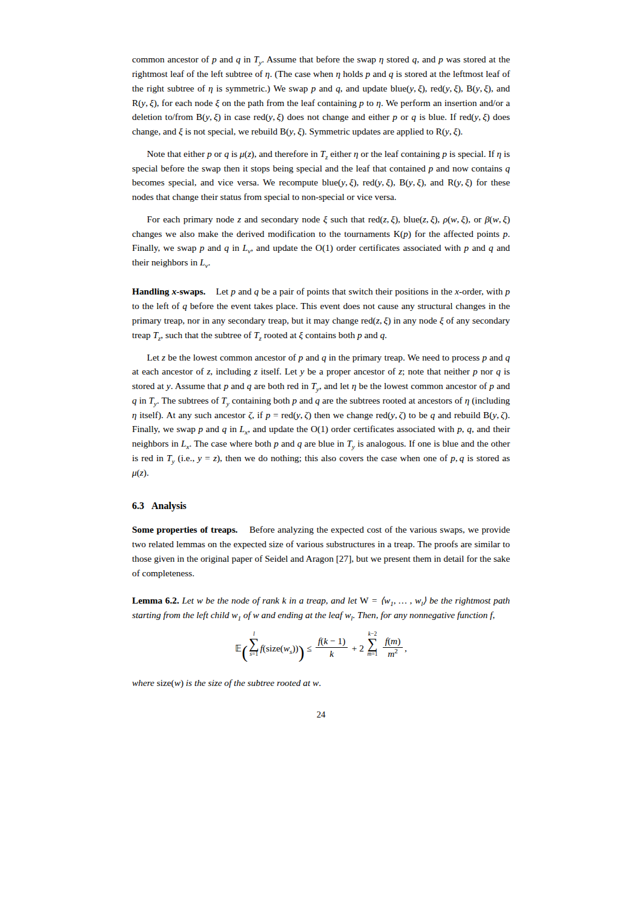common ancestor of p and q in Ty. Assume that before the swap η stored q, and p was stored at the rightmost leaf of the left subtree of η. (The case when η holds p and q is stored at the leftmost leaf of the right subtree of η is symmetric.) We swap p and q, and update blue(y, ξ), red(y, ξ), B(y, ξ), and R(y, ξ), for each node ξ on the path from the leaf containing p to η. We perform an insertion and/or a deletion to/from B(y, ξ) in case red(y, ξ) does not change and either p or q is blue. If red(y, ξ) does change, and ξ is not special, we rebuild B(y, ξ). Symmetric updates are applied to R(y, ξ).
Note that either p or q is μ(z), and therefore in Tz either η or the leaf containing p is special. If η is special before the swap then it stops being special and the leaf that contained p and now contains q becomes special, and vice versa. We recompute blue(y, ξ), red(y, ξ), B(y, ξ), and R(y, ξ) for these nodes that change their status from special to non-special or vice versa.
For each primary node z and secondary node ξ such that red(z, ξ), blue(z, ξ), ρ(w, ξ), or β(w, ξ) changes we also make the derived modification to the tournaments K(p) for the affected points p. Finally, we swap p and q in Lv, and update the O(1) order certificates associated with p and q and their neighbors in Lv.
Handling x-swaps. Let p and q be a pair of points that switch their positions in the x-order, with p to the left of q before the event takes place. This event does not cause any structural changes in the primary treap, nor in any secondary treap, but it may change red(z, ξ) in any node ξ of any secondary treap Tz, such that the subtree of Tz rooted at ξ contains both p and q.
Let z be the lowest common ancestor of p and q in the primary treap. We need to process p and q at each ancestor of z, including z itself. Let y be a proper ancestor of z; note that neither p nor q is stored at y. Assume that p and q are both red in Ty, and let η be the lowest common ancestor of p and q in Ty. The subtrees of Ty containing both p and q are the subtrees rooted at ancestors of η (including η itself). At any such ancestor ζ, if p = red(y, ζ) then we change red(y, ζ) to be q and rebuild B(y, ζ). Finally, we swap p and q in Lx, and update the O(1) order certificates associated with p, q, and their neighbors in Lx. The case where both p and q are blue in Ty is analogous. If one is blue and the other is red in Ty (i.e., y = z), then we do nothing; this also covers the case when one of p, q is stored as μ(z).
6.3 Analysis
Some properties of treaps. Before analyzing the expected cost of the various swaps, we provide two related lemmas on the expected size of various substructures in a treap. The proofs are similar to those given in the original paper of Seidel and Aragon [27], but we present them in detail for the sake of completeness.
Lemma 6.2. Let w be the node of rank k in a treap, and let W = ⟨w1, … , wl⟩ be the rightmost path starting from the left child w1 of w and ending at the leaf wl. Then, for any nonnegative function f,
𝔼(l∑s=1 f(size(ws))) ≤ f(k − 1) k + 2 k−2∑m=1 f(m) m2,
where size(w) is the size of the subtree rooted at w.
24